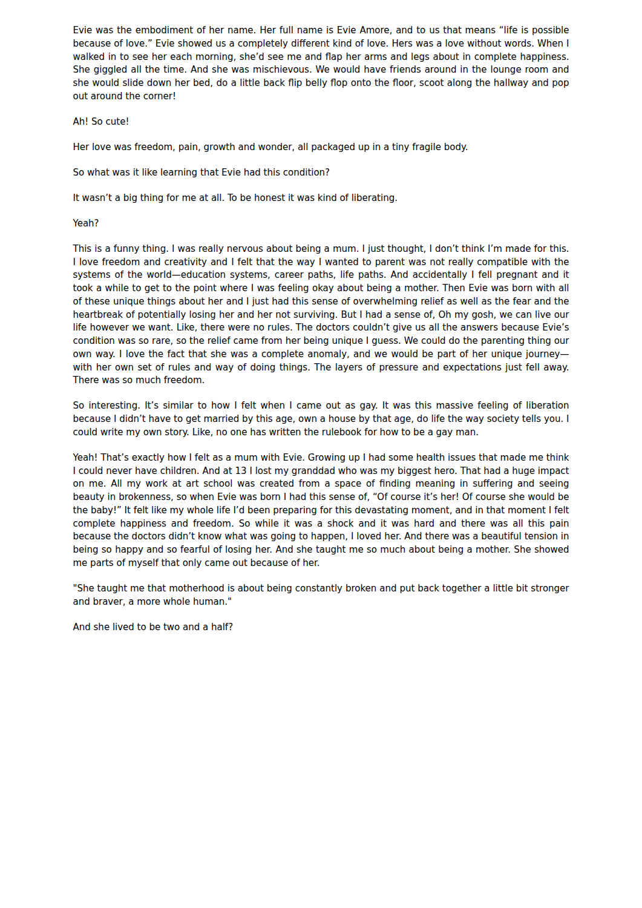Evie was the embodiment of her name. Her full name is Evie Amore, and to us that means “life is possible because of love.” Evie showed us a completely different kind of love. Hers was a love without words. When I walked in to see her each morning, she’d see me and flap her arms and legs about in complete happiness. She giggled all the time. And she was mischievous. We would have friends around in the lounge room and she would slide down her bed, do a little back flip belly flop onto the floor, scoot along the hallway and pop out around the corner!
Ah! So cute!
Her love was freedom, pain, growth and wonder, all packaged up in a tiny fragile body.
So what was it like learning that Evie had this condition?
It wasn’t a big thing for me at all. To be honest it was kind of liberating.
Yeah?
This is a funny thing. I was really nervous about being a mum. I just thought, I don’t think I’m made for this. I love freedom and creativity and I felt that the way I wanted to parent was not really compatible with the systems of the world—education systems, career paths, life paths. And accidentally I fell pregnant and it took a while to get to the point where I was feeling okay about being a mother. Then Evie was born with all of these unique things about her and I just had this sense of overwhelming relief as well as the fear and the heartbreak of potentially losing her and her not surviving. But I had a sense of, Oh my gosh, we can live our life however we want. Like, there were no rules. The doctors couldn’t give us all the answers because Evie’s condition was so rare, so the relief came from her being unique I guess. We could do the parenting thing our own way. I love the fact that she was a complete anomaly, and we would be part of her unique journey—with her own set of rules and way of doing things. The layers of pressure and expectations just fell away. There was so much freedom.
So interesting. It’s similar to how I felt when I came out as gay. It was this massive feeling of liberation because I didn’t have to get married by this age, own a house by that age, do life the way society tells you. I could write my own story. Like, no one has written the rulebook for how to be a gay man.
Yeah! That’s exactly how I felt as a mum with Evie. Growing up I had some health issues that made me think I could never have children. And at 13 I lost my granddad who was my biggest hero. That had a huge impact on me. All my work at art school was created from a space of finding meaning in suffering and seeing beauty in brokenness, so when Evie was born I had this sense of, “Of course it’s her! Of course she would be the baby!” It felt like my whole life I’d been preparing for this devastating moment, and in that moment I felt complete happiness and freedom. So while it was a shock and it was hard and there was all this pain because the doctors didn’t know what was going to happen, I loved her. And there was a beautiful tension in being so happy and so fearful of losing her. And she taught me so much about being a mother. She showed me parts of myself that only came out because of her.
"She taught me that motherhood is about being constantly broken and put back together a little bit stronger and braver, a more whole human."
And she lived to be two and a half?